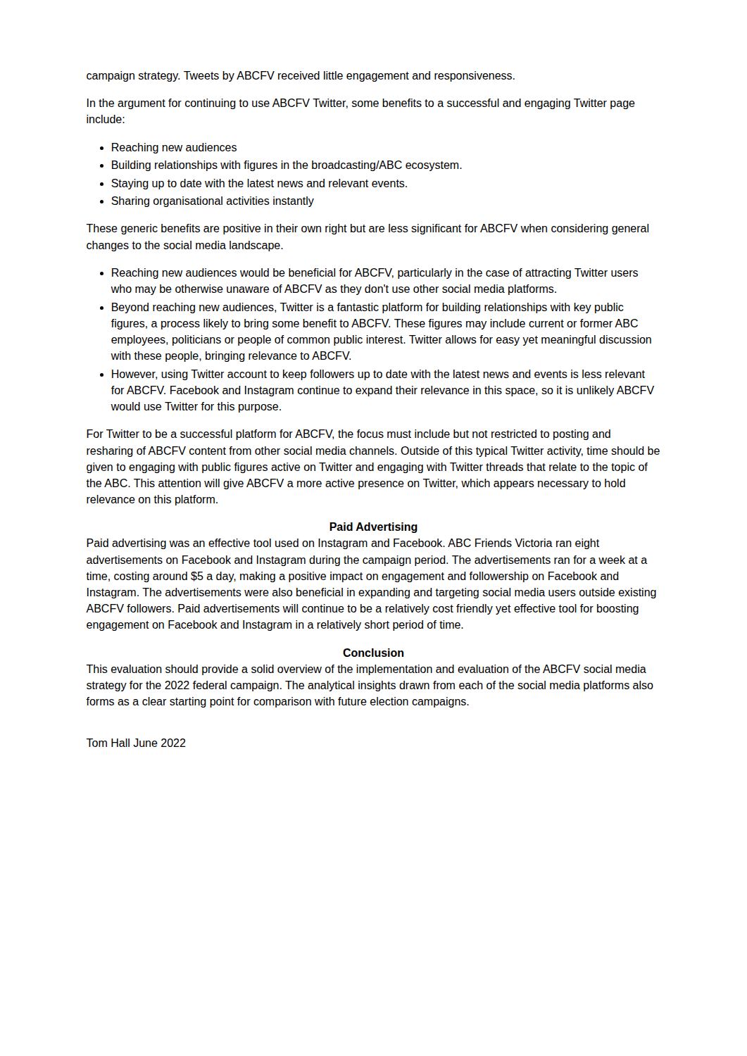campaign strategy. Tweets by ABCFV received little engagement and responsiveness.
In the argument for continuing to use ABCFV Twitter, some benefits to a successful and engaging Twitter page include:
Reaching new audiences
Building relationships with figures in the broadcasting/ABC ecosystem.
Staying up to date with the latest news and relevant events.
Sharing organisational activities instantly
These generic benefits are positive in their own right but are less significant for ABCFV when considering general changes to the social media landscape.
Reaching new audiences would be beneficial for ABCFV, particularly in the case of attracting Twitter users who may be otherwise unaware of ABCFV as they don't use other social media platforms.
Beyond reaching new audiences, Twitter is a fantastic platform for building relationships with key public figures, a process likely to bring some benefit to ABCFV. These figures may include current or former ABC employees, politicians or people of common public interest. Twitter allows for easy yet meaningful discussion with these people, bringing relevance to ABCFV.
However, using Twitter account to keep followers up to date with the latest news and events is less relevant for ABCFV. Facebook and Instagram continue to expand their relevance in this space, so it is unlikely ABCFV would use Twitter for this purpose.
For Twitter to be a successful platform for ABCFV, the focus must include but not restricted to posting and resharing of ABCFV content from other social media channels. Outside of this typical Twitter activity, time should be given to engaging with public figures active on Twitter and engaging with Twitter threads that relate to the topic of the ABC. This attention will give ABCFV a more active presence on Twitter, which appears necessary to hold relevance on this platform.
Paid Advertising
Paid advertising was an effective tool used on Instagram and Facebook. ABC Friends Victoria ran eight advertisements on Facebook and Instagram during the campaign period. The advertisements ran for a week at a time, costing around $5 a day, making a positive impact on engagement and followership on Facebook and Instagram. The advertisements were also beneficial in expanding and targeting social media users outside existing ABCFV followers. Paid advertisements will continue to be a relatively cost friendly yet effective tool for boosting engagement on Facebook and Instagram in a relatively short period of time.
Conclusion
This evaluation should provide a solid overview of the implementation and evaluation of the ABCFV social media strategy for the 2022 federal campaign. The analytical insights drawn from each of the social media platforms also forms as a clear starting point for comparison with future election campaigns.
Tom Hall June 2022